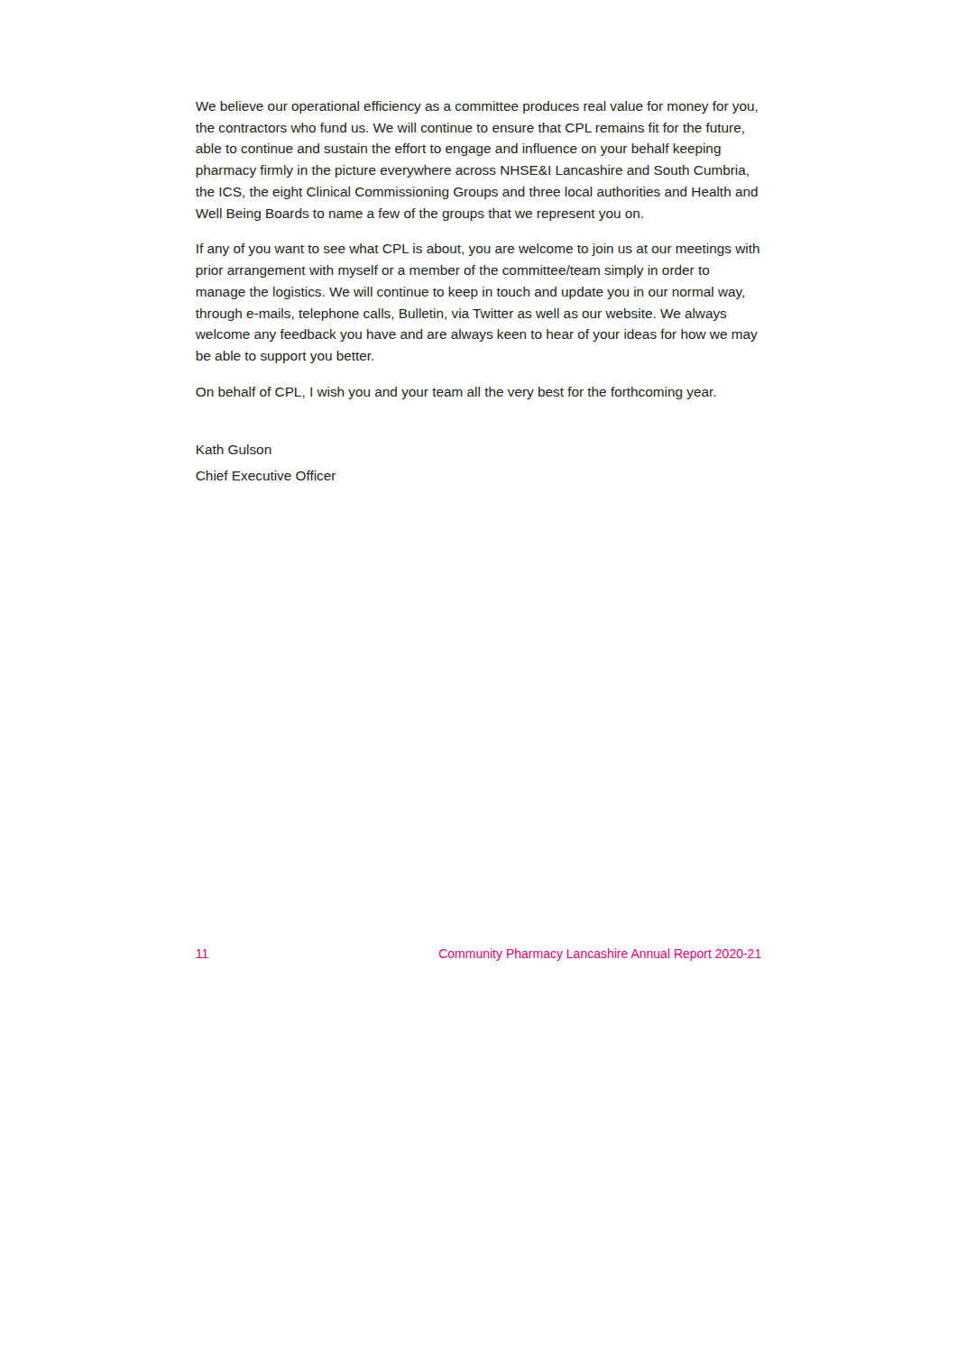We believe our operational efficiency as a committee produces real value for money for you, the contractors who fund us. We will continue to ensure that CPL remains fit for the future, able to continue and sustain the effort to engage and influence on your behalf keeping pharmacy firmly in the picture everywhere across NHSE&I Lancashire and South Cumbria, the ICS, the eight Clinical Commissioning Groups and three local authorities and Health and Well Being Boards to name a few of the groups that we represent you on.
If any of you want to see what CPL is about, you are welcome to join us at our meetings with prior arrangement with myself or a member of the committee/team simply in order to manage the logistics. We will continue to keep in touch and update you in our normal way, through e-mails, telephone calls, Bulletin, via Twitter as well as our website. We always welcome any feedback you have and are always keen to hear of your ideas for how we may be able to support you better.
On behalf of CPL, I wish you and your team all the very best for the forthcoming year.
Kath Gulson
Chief Executive Officer
11 Community Pharmacy Lancashire Annual Report 2020-21